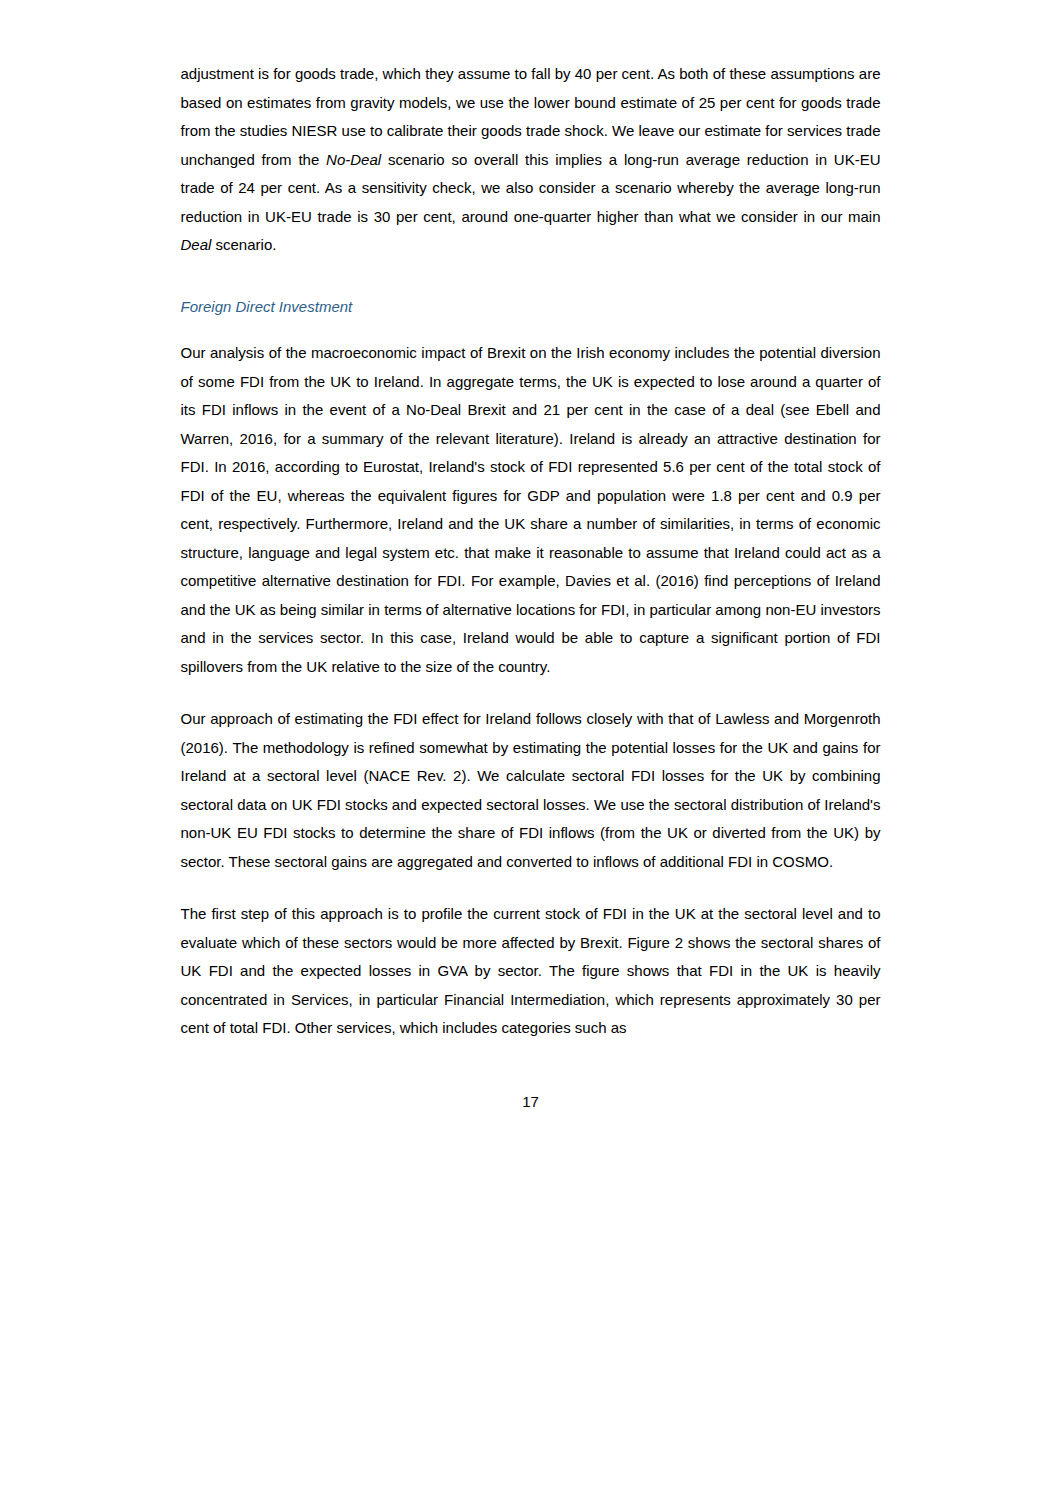adjustment is for goods trade, which they assume to fall by 40 per cent. As both of these assumptions are based on estimates from gravity models, we use the lower bound estimate of 25 per cent for goods trade from the studies NIESR use to calibrate their goods trade shock. We leave our estimate for services trade unchanged from the No-Deal scenario so overall this implies a long-run average reduction in UK-EU trade of 24 per cent. As a sensitivity check, we also consider a scenario whereby the average long-run reduction in UK-EU trade is 30 per cent, around one-quarter higher than what we consider in our main Deal scenario.
Foreign Direct Investment
Our analysis of the macroeconomic impact of Brexit on the Irish economy includes the potential diversion of some FDI from the UK to Ireland. In aggregate terms, the UK is expected to lose around a quarter of its FDI inflows in the event of a No-Deal Brexit and 21 per cent in the case of a deal (see Ebell and Warren, 2016, for a summary of the relevant literature). Ireland is already an attractive destination for FDI. In 2016, according to Eurostat, Ireland's stock of FDI represented 5.6 per cent of the total stock of FDI of the EU, whereas the equivalent figures for GDP and population were 1.8 per cent and 0.9 per cent, respectively. Furthermore, Ireland and the UK share a number of similarities, in terms of economic structure, language and legal system etc. that make it reasonable to assume that Ireland could act as a competitive alternative destination for FDI. For example, Davies et al. (2016) find perceptions of Ireland and the UK as being similar in terms of alternative locations for FDI, in particular among non-EU investors and in the services sector. In this case, Ireland would be able to capture a significant portion of FDI spillovers from the UK relative to the size of the country.
Our approach of estimating the FDI effect for Ireland follows closely with that of Lawless and Morgenroth (2016). The methodology is refined somewhat by estimating the potential losses for the UK and gains for Ireland at a sectoral level (NACE Rev. 2). We calculate sectoral FDI losses for the UK by combining sectoral data on UK FDI stocks and expected sectoral losses. We use the sectoral distribution of Ireland's non-UK EU FDI stocks to determine the share of FDI inflows (from the UK or diverted from the UK) by sector. These sectoral gains are aggregated and converted to inflows of additional FDI in COSMO.
The first step of this approach is to profile the current stock of FDI in the UK at the sectoral level and to evaluate which of these sectors would be more affected by Brexit. Figure 2 shows the sectoral shares of UK FDI and the expected losses in GVA by sector. The figure shows that FDI in the UK is heavily concentrated in Services, in particular Financial Intermediation, which represents approximately 30 per cent of total FDI. Other services, which includes categories such as
17